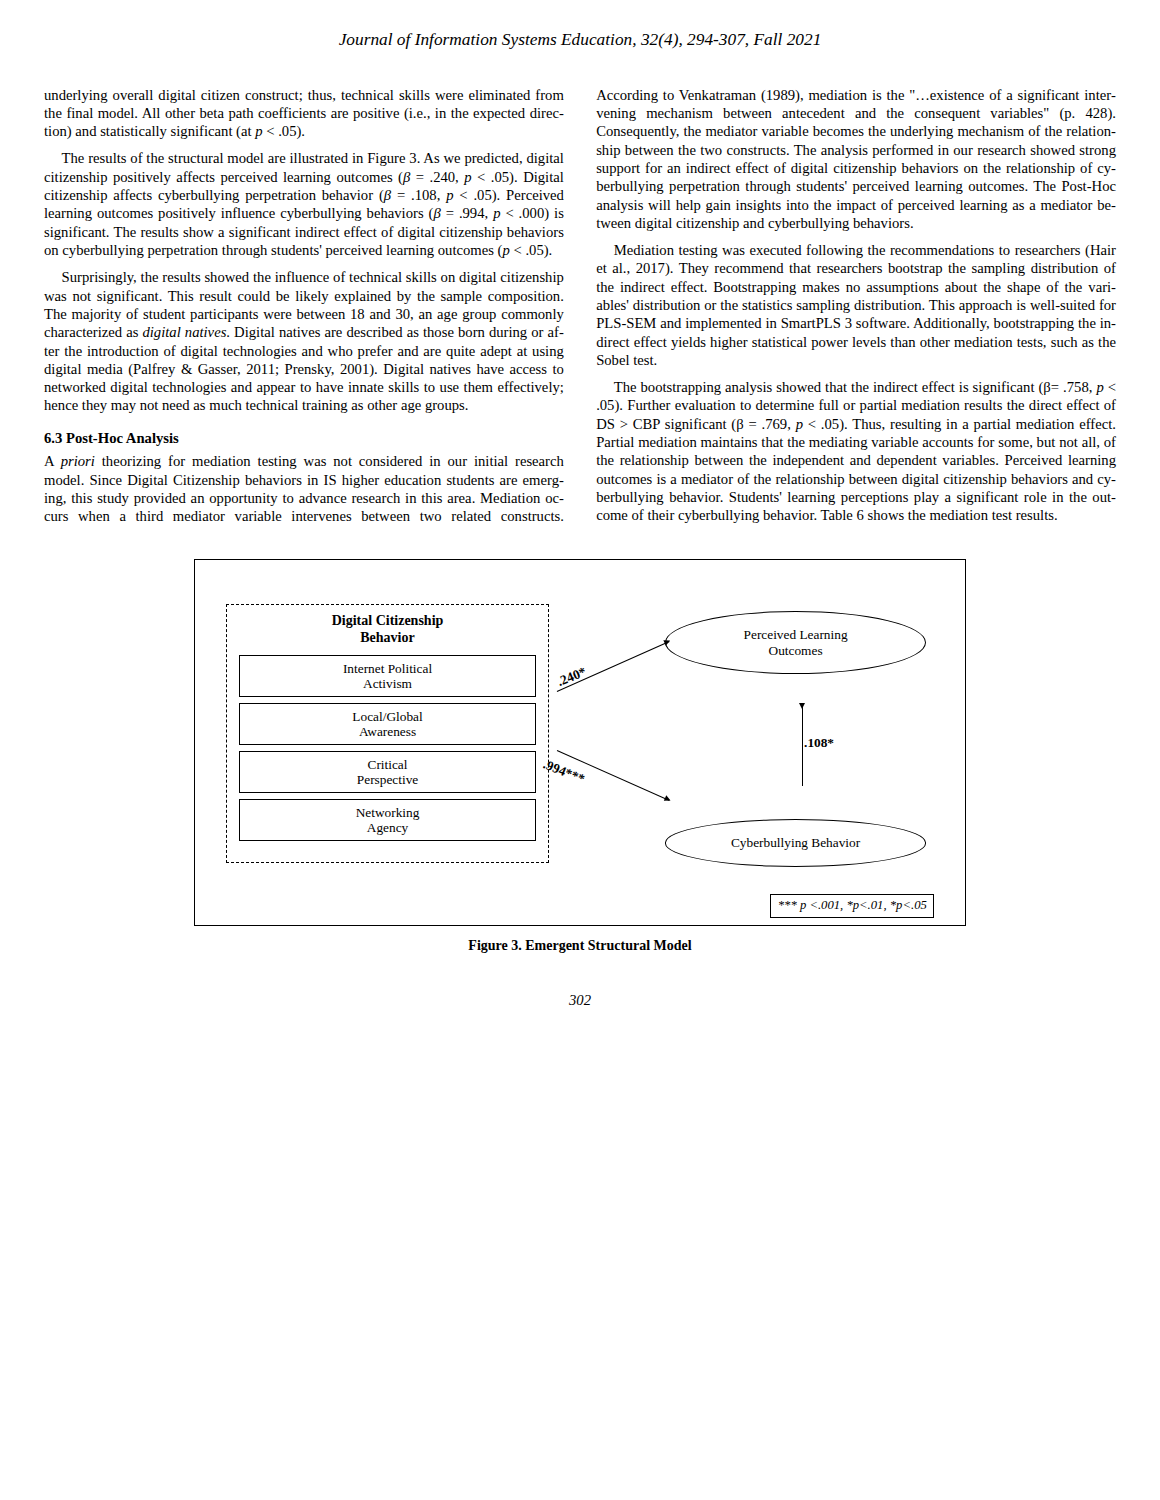Journal of Information Systems Education, 32(4), 294-307, Fall 2021
underlying overall digital citizen construct; thus, technical skills were eliminated from the final model. All other beta path coefficients are positive (i.e., in the expected direction) and statistically significant (at p < .05).
The results of the structural model are illustrated in Figure 3. As we predicted, digital citizenship positively affects perceived learning outcomes (β = .240, p < .05). Digital citizenship affects cyberbullying perpetration behavior (β = .108, p < .05). Perceived learning outcomes positively influence cyberbullying behaviors (β = .994, p < .000) is significant. The results show a significant indirect effect of digital citizenship behaviors on cyberbullying perpetration through students' perceived learning outcomes (p < .05).
Surprisingly, the results showed the influence of technical skills on digital citizenship was not significant. This result could be likely explained by the sample composition. The majority of student participants were between 18 and 30, an age group commonly characterized as digital natives. Digital natives are described as those born during or after the introduction of digital technologies and who prefer and are quite adept at using digital media (Palfrey & Gasser, 2011; Prensky, 2001). Digital natives have access to networked digital technologies and appear to have innate skills to use them effectively; hence they may not need as much technical training as other age groups.
6.3 Post-Hoc Analysis
A priori theorizing for mediation testing was not considered in our initial research model. Since Digital Citizenship behaviors in IS higher education students are emerging, this study provided an opportunity to advance research in this area. Mediation occurs when a third mediator variable intervenes between two related constructs. According to Venkatraman (1989), mediation is the "…existence of a significant intervening mechanism between antecedent and the consequent variables" (p. 428). Consequently, the mediator variable becomes the underlying mechanism of the relationship between the two constructs. The analysis performed in our research showed strong support for an indirect effect of digital citizenship behaviors on the relationship of cyberbullying perpetration through students' perceived learning outcomes. The Post-Hoc analysis will help gain insights into the impact of perceived learning as a mediator between digital citizenship and cyberbullying behaviors.
Mediation testing was executed following the recommendations to researchers (Hair et al., 2017). They recommend that researchers bootstrap the sampling distribution of the indirect effect. Bootstrapping makes no assumptions about the shape of the variables' distribution or the statistics sampling distribution. This approach is well-suited for PLS-SEM and implemented in SmartPLS 3 software. Additionally, bootstrapping the indirect effect yields higher statistical power levels than other mediation tests, such as the Sobel test.
The bootstrapping analysis showed that the indirect effect is significant (β= .758, p < .05). Further evaluation to determine full or partial mediation results the direct effect of DS > CBP significant (β = .769, p < .05). Thus, resulting in a partial mediation effect. Partial mediation maintains that the mediating variable accounts for some, but not all, of the relationship between the independent and dependent variables. Perceived learning outcomes is a mediator of the relationship between digital citizenship behaviors and cyberbullying behavior. Students' learning perceptions play a significant role in the outcome of their cyberbullying behavior. Table 6 shows the mediation test results.
Digital Citizenship
Behavior
Internet Political
Activism
Local/Global
Awareness
Critical
Perspective
Networking
Agency
Perceived Learning
Outcomes
Cyberbullying Behavior
.240*
.994***
.108*
*** p <.001, *p<.01, *p<.05
Figure 3. Emergent Structural Model
302